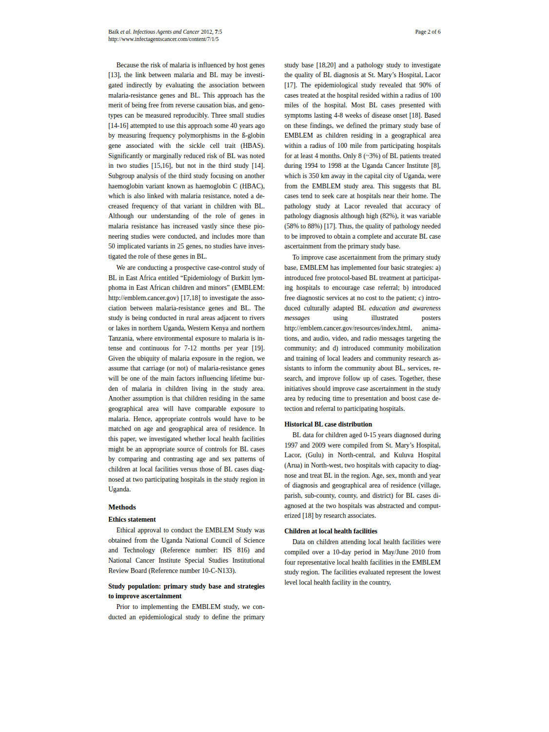Baik et al. Infectious Agents and Cancer 2012, 7:5 http://www.infectagentscancer.com/content/7/1/5
Page 2 of 6
Because the risk of malaria is influenced by host genes [13], the link between malaria and BL may be investigated indirectly by evaluating the association between malaria-resistance genes and BL. This approach has the merit of being free from reverse causation bias, and genotypes can be measured reproducibly. Three small studies [14-16] attempted to use this approach some 40 years ago by measuring frequency polymorphisms in the ß-globin gene associated with the sickle cell trait (HBAS). Significantly or marginally reduced risk of BL was noted in two studies [15,16], but not in the third study [14]. Subgroup analysis of the third study focusing on another haemoglobin variant known as haemoglobin C (HBAC), which is also linked with malaria resistance, noted a decreased frequency of that variant in children with BL. Although our understanding of the role of genes in malaria resistance has increased vastly since these pioneering studies were conducted, and includes more than 50 implicated variants in 25 genes, no studies have investigated the role of these genes in BL.
We are conducting a prospective case-control study of BL in East Africa entitled “Epidemiology of Burkitt lymphoma in East African children and minors” (EMBLEM: http://emblem.cancer.gov) [17,18] to investigate the association between malaria-resistance genes and BL. The study is being conducted in rural areas adjacent to rivers or lakes in northern Uganda, Western Kenya and northern Tanzania, where environmental exposure to malaria is intense and continuous for 7-12 months per year [19]. Given the ubiquity of malaria exposure in the region, we assume that carriage (or not) of malaria-resistance genes will be one of the main factors influencing lifetime burden of malaria in children living in the study area. Another assumption is that children residing in the same geographical area will have comparable exposure to malaria. Hence, appropriate controls would have to be matched on age and geographical area of residence. In this paper, we investigated whether local health facilities might be an appropriate source of controls for BL cases by comparing and contrasting age and sex patterns of children at local facilities versus those of BL cases diagnosed at two participating hospitals in the study region in Uganda.
Methods
Ethics statement
Ethical approval to conduct the EMBLEM Study was obtained from the Uganda National Council of Science and Technology (Reference number: HS 816) and National Cancer Institute Special Studies Institutional Review Board (Reference number 10-C-N133).
Study population: primary study base and strategies to improve ascertainment
Prior to implementing the EMBLEM study, we conducted an epidemiological study to define the primary study base [18,20] and a pathology study to investigate the quality of BL diagnosis at St. Mary’s Hospital, Lacor [17]. The epidemiological study revealed that 90% of cases treated at the hospital resided within a radius of 100 miles of the hospital. Most BL cases presented with symptoms lasting 4-8 weeks of disease onset [18]. Based on these findings, we defined the primary study base of EMBLEM as children residing in a geographical area within a radius of 100 mile from participating hospitals for at least 4 months. Only 8 (~3%) of BL patients treated during 1994 to 1998 at the Uganda Cancer Institute [8], which is 350 km away in the capital city of Uganda, were from the EMBLEM study area. This suggests that BL cases tend to seek care at hospitals near their home. The pathology study at Lacor revealed that accuracy of pathology diagnosis although high (82%), it was variable (58% to 88%) [17]. Thus, the quality of pathology needed to be improved to obtain a complete and accurate BL case ascertainment from the primary study base.
To improve case ascertainment from the primary study base, EMBLEM has implemented four basic strategies: a) introduced free protocol-based BL treatment at participating hospitals to encourage case referral; b) introduced free diagnostic services at no cost to the patient; c) introduced culturally adapted BL education and awareness messages using illustrated posters http://emblem.cancer.gov/resources/index.html, animations, and audio, video, and radio messages targeting the community; and d) introduced community mobilization and training of local leaders and community research assistants to inform the community about BL, services, research, and improve follow up of cases. Together, these initiatives should improve case ascertainment in the study area by reducing time to presentation and boost case detection and referral to participating hospitals.
Historical BL case distribution
BL data for children aged 0-15 years diagnosed during 1997 and 2009 were compiled from St. Mary’s Hospital, Lacor, (Gulu) in North-central, and Kuluva Hospital (Arua) in North-west, two hospitals with capacity to diagnose and treat BL in the region. Age, sex, month and year of diagnosis and geographical area of residence (village, parish, sub-county, county, and district) for BL cases diagnosed at the two hospitals was abstracted and computerized [18] by research associates.
Children at local health facilities
Data on children attending local health facilities were compiled over a 10-day period in May/June 2010 from four representative local health facilities in the EMBLEM study region. The facilities evaluated represent the lowest level local health facility in the country,